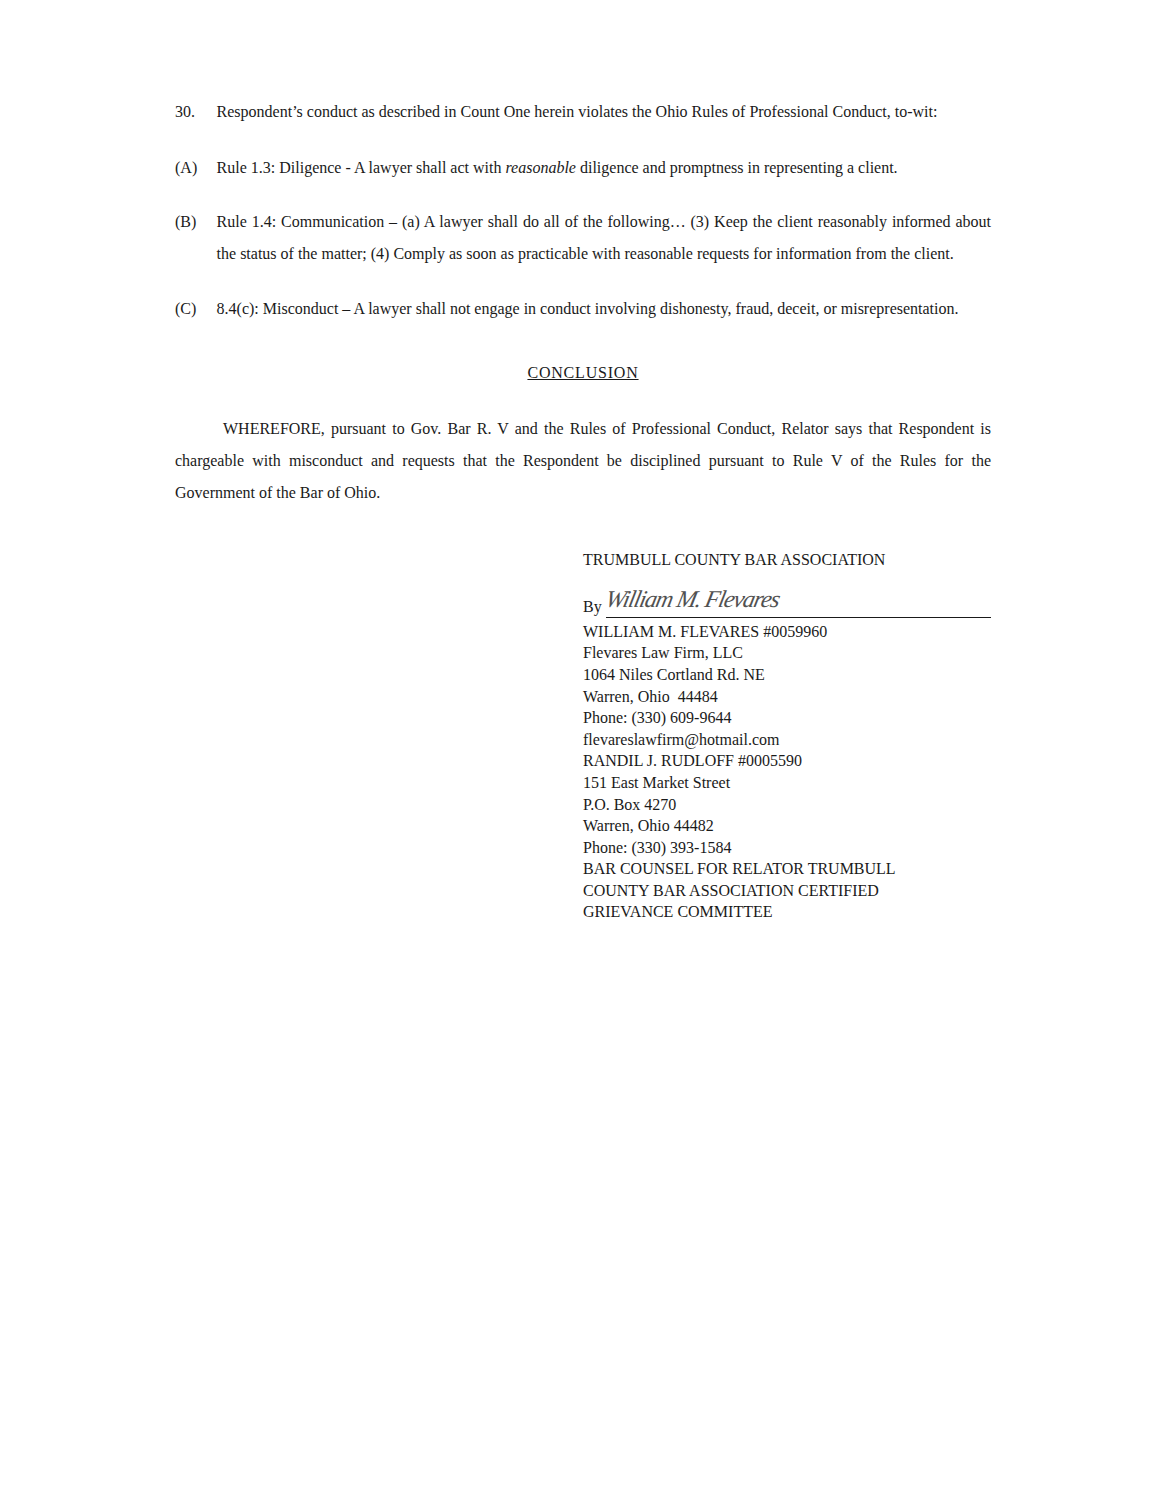30. Respondent’s conduct as described in Count One herein violates the Ohio Rules of Professional Conduct, to-wit:
(A) Rule 1.3: Diligence - A lawyer shall act with reasonable diligence and promptness in representing a client.
(B) Rule 1.4: Communication – (a) A lawyer shall do all of the following… (3) Keep the client reasonably informed about the status of the matter; (4) Comply as soon as practicable with reasonable requests for information from the client.
(C) 8.4(c): Misconduct – A lawyer shall not engage in conduct involving dishonesty, fraud, deceit, or misrepresentation.
CONCLUSION
WHEREFORE, pursuant to Gov. Bar R. V and the Rules of Professional Conduct, Relator says that Respondent is chargeable with misconduct and requests that the Respondent be disciplined pursuant to Rule V of the Rules for the Government of the Bar of Ohio.
TRUMBULL COUNTY BAR ASSOCIATION
By William M. Flevares
WILLIAM M. FLEVARES #0059960
Flevares Law Firm, LLC
1064 Niles Cortland Rd. NE
Warren, Ohio 44484
Phone: (330) 609-9644
flevareslawfirm@hotmail.com
RANDIL J. RUDLOFF #0005590
151 East Market Street
P.O. Box 4270
Warren, Ohio 44482
Phone: (330) 393-1584
BAR COUNSEL FOR RELATOR TRUMBULL
COUNTY BAR ASSOCIATION CERTIFIED
GRIEVANCE COMMITTEE